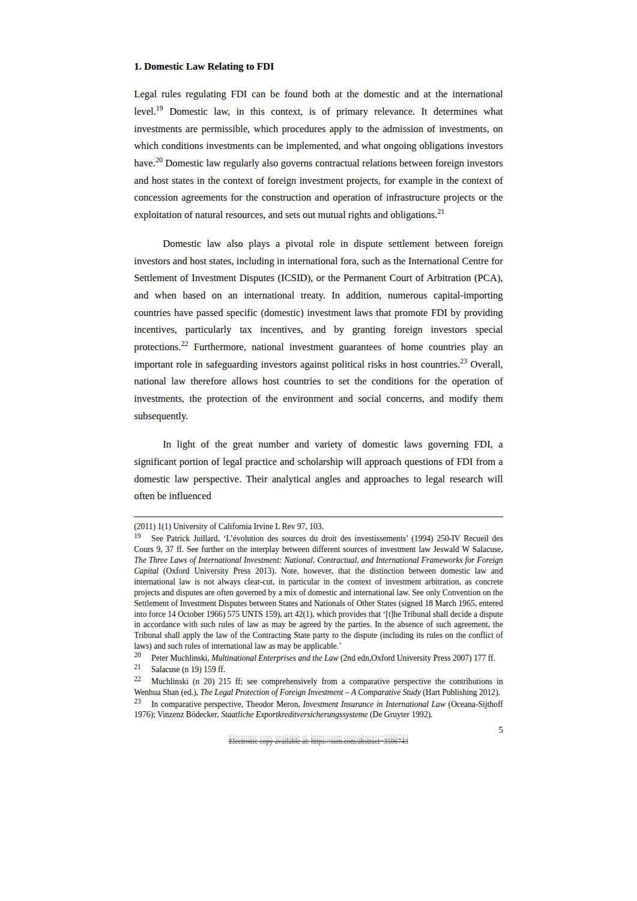1. Domestic Law Relating to FDI
Legal rules regulating FDI can be found both at the domestic and at the international level.19 Domestic law, in this context, is of primary relevance. It determines what investments are permissible, which procedures apply to the admission of investments, on which conditions investments can be implemented, and what ongoing obligations investors have.20 Domestic law regularly also governs contractual relations between foreign investors and host states in the context of foreign investment projects, for example in the context of concession agreements for the construction and operation of infrastructure projects or the exploitation of natural resources, and sets out mutual rights and obligations.21
Domestic law also plays a pivotal role in dispute settlement between foreign investors and host states, including in international fora, such as the International Centre for Settlement of Investment Disputes (ICSID), or the Permanent Court of Arbitration (PCA), and when based on an international treaty. In addition, numerous capital-importing countries have passed specific (domestic) investment laws that promote FDI by providing incentives, particularly tax incentives, and by granting foreign investors special protections.22 Furthermore, national investment guarantees of home countries play an important role in safeguarding investors against political risks in host countries.23 Overall, national law therefore allows host countries to set the conditions for the operation of investments, the protection of the environment and social concerns, and modify them subsequently.
In light of the great number and variety of domestic laws governing FDI, a significant portion of legal practice and scholarship will approach questions of FDI from a domestic law perspective. Their analytical angles and approaches to legal research will often be influenced
(2011) 1(1) University of California Irvine L Rev 97, 103.
19 See Patrick Juillard, ‘L’évolution des sources du droit des investissements’ (1994) 250-IV Recueil des Cours 9, 37 ff. See further on the interplay between different sources of investment law Jeswald W Salacuse, The Three Laws of International Investment: National, Contractual, and International Frameworks for Foreign Capital (Oxford University Press 2013). Note, however, that the distinction between domestic law and international law is not always clear-cut, in particular in the context of investment arbitration, as concrete projects and disputes are often governed by a mix of domestic and international law. See only Convention on the Settlement of Investment Disputes between States and Nationals of Other States (signed 18 March 1965, entered into force 14 October 1966) 575 UNTS 159), art 42(1), which provides that ‘[t]he Tribunal shall decide a dispute in accordance with such rules of law as may be agreed by the parties. In the absence of such agreement, the Tribunal shall apply the law of the Contracting State party to the dispute (including its rules on the conflict of laws) and such rules of international law as may be applicable.’
20 Peter Muchlinski, Multinational Enterprises and the Law (2nd edn,Oxford University Press 2007) 177 ff.
21 Salacuse (n 19) 159 ff.
22 Muchlinski (n 20) 215 ff; see comprehensively from a comparative perspective the contributions in Wenhua Shan (ed.), The Legal Protection of Foreign Investment – A Comparative Study (Hart Publishing 2012).
23 In comparative perspective, Theodor Meron, Investment Insurance in International Law (Oceana-Sijthoff 1976); Vinzenz Bödecker, Staatliche Exportkreditversicherungssysteme (De Gruyter 1992).
5
Electronic copy available at: https://ssrn.com/abstract=3506743 Electronic copy available at: https://ssrn.com/abstract=3506743